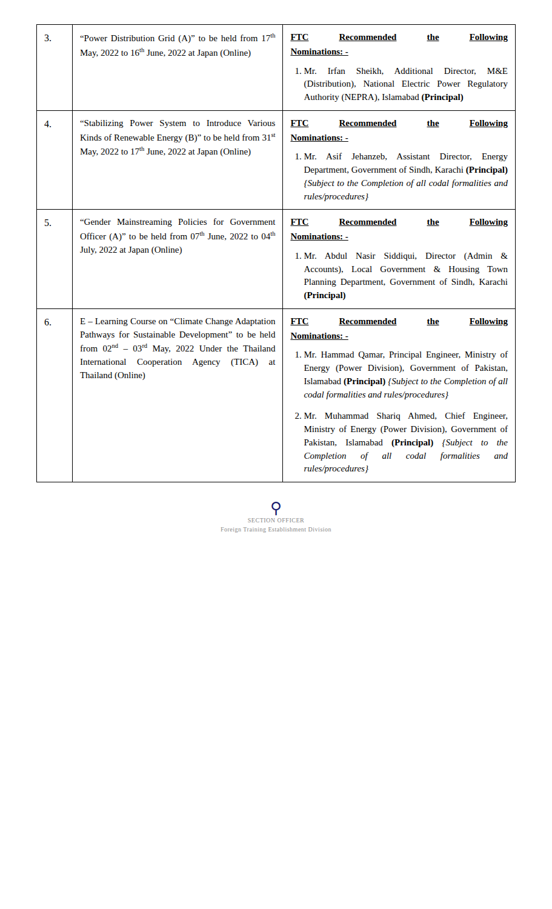| 3. | “Power Distribution Grid (A)” to be held from 17 th May, 2022 to 16 th June, 2022 at Japan (Online) | FTC Recommended the Following Nominations: - Mr. Irfan Sheikh, Additional Director, M&E (Distribution), National Electric Power Regulatory Authority (NEPRA), Islamabad (Principal) |
| 4. | “Stabilizing Power System to Introduce Various Kinds of Renewable Energy (B)” to be held from 31 st May, 2022 to 17 th June, 2022 at Japan (Online) | FTC Recommended the Following Nominations: - Mr. Asif Jehanzeb, Assistant Director, Energy Department, Government of Sindh, Karachi (Principal) {Subject to the Completion of all codal formalities and rules/procedures} |
| 5. | “Gender Mainstreaming Policies for Government Officer (A)” to be held from 07 th June, 2022 to 04 th July, 2022 at Japan (Online) | FTC Recommended the Following Nominations: - Mr. Abdul Nasir Siddiqui, Director (Admin & Accounts), Local Government & Housing Town Planning Department, Government of Sindh, Karachi (Principal) |
| 6. | E – Learning Course on “Climate Change Adaptation Pathways for Sustainable Development” to be held from 02 nd – 03 rd May, 2022 Under the Thailand International Cooperation Agency (TICA) at Thailand (Online) | FTC Recommended the Following Nominations: - Mr. Hammad Qamar, Principal Engineer, Ministry of Energy (Power Division), Government of Pakistan, Islamabad (Principal) {Subject to the Completion of all codal formalities and rules/procedures} Mr. Muhammad Shariq Ahmed, Chief Engineer, Ministry of Energy (Power Division), Government of Pakistan, Islamabad (Principal) {Subject to the Completion of all codal formalities and rules/procedures} |
⚲
SECTION OFFICER
Foreign Training Establishment Division